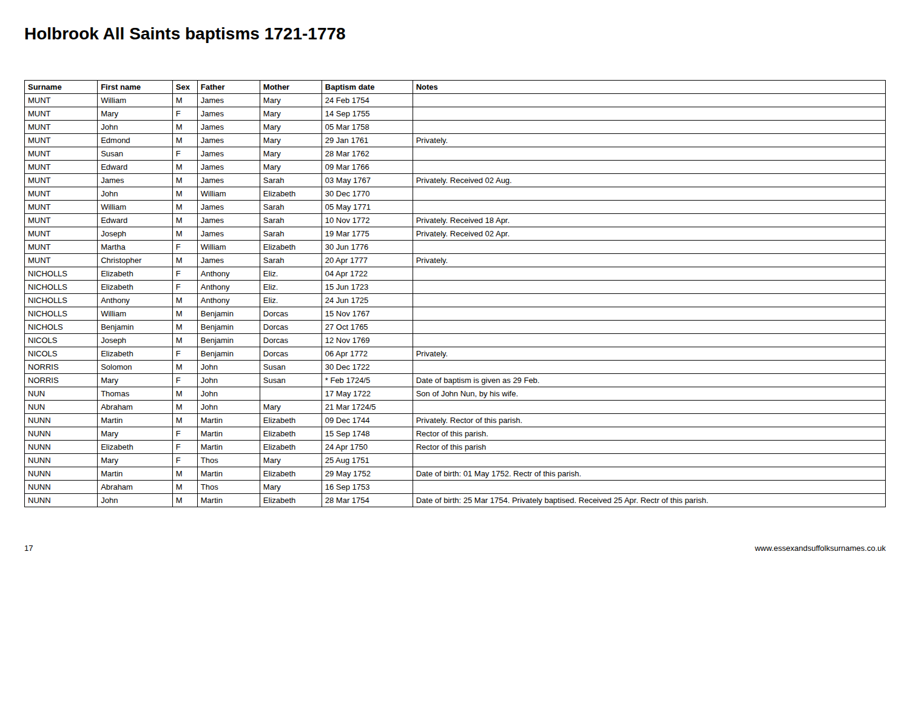Holbrook All Saints baptisms 1721-1778
| Surname | First name | Sex | Father | Mother | Baptism date | Notes |
| --- | --- | --- | --- | --- | --- | --- |
| MUNT | William | M | James | Mary | 24 Feb 1754 | |
| MUNT | Mary | F | James | Mary | 14 Sep 1755 | |
| MUNT | John | M | James | Mary | 05 Mar 1758 | |
| MUNT | Edmond | M | James | Mary | 29 Jan 1761 | Privately. |
| MUNT | Susan | F | James | Mary | 28 Mar 1762 | |
| MUNT | Edward | M | James | Mary | 09 Mar 1766 | |
| MUNT | James | M | James | Sarah | 03 May 1767 | Privately. Received 02 Aug. |
| MUNT | John | M | William | Elizabeth | 30 Dec 1770 | |
| MUNT | William | M | James | Sarah | 05 May 1771 | |
| MUNT | Edward | M | James | Sarah | 10 Nov 1772 | Privately. Received 18 Apr. |
| MUNT | Joseph | M | James | Sarah | 19 Mar 1775 | Privately. Received 02 Apr. |
| MUNT | Martha | F | William | Elizabeth | 30 Jun 1776 | |
| MUNT | Christopher | M | James | Sarah | 20 Apr 1777 | Privately. |
| NICHOLLS | Elizabeth | F | Anthony | Eliz. | 04 Apr 1722 | |
| NICHOLLS | Elizabeth | F | Anthony | Eliz. | 15 Jun 1723 | |
| NICHOLLS | Anthony | M | Anthony | Eliz. | 24 Jun 1725 | |
| NICHOLLS | William | M | Benjamin | Dorcas | 15 Nov 1767 | |
| NICHOLS | Benjamin | M | Benjamin | Dorcas | 27 Oct 1765 | |
| NICOLS | Joseph | M | Benjamin | Dorcas | 12 Nov 1769 | |
| NICOLS | Elizabeth | F | Benjamin | Dorcas | 06 Apr 1772 | Privately. |
| NORRIS | Solomon | M | John | Susan | 30 Dec 1722 | |
| NORRIS | Mary | F | John | Susan | * Feb 1724/5 | Date of baptism is given as 29 Feb. |
| NUN | Thomas | M | John | | 17 May 1722 | Son of John Nun, by his wife. |
| NUN | Abraham | M | John | Mary | 21 Mar 1724/5 | |
| NUNN | Martin | M | Martin | Elizabeth | 09 Dec 1744 | Privately. Rector of this parish. |
| NUNN | Mary | F | Martin | Elizabeth | 15 Sep 1748 | Rector of this parish. |
| NUNN | Elizabeth | F | Martin | Elizabeth | 24 Apr 1750 | Rector of this parish |
| NUNN | Mary | F | Thos | Mary | 25 Aug 1751 | |
| NUNN | Martin | M | Martin | Elizabeth | 29 May 1752 | Date of birth: 01 May 1752. Rectr of this parish. |
| NUNN | Abraham | M | Thos | Mary | 16 Sep 1753 | |
| NUNN | John | M | Martin | Elizabeth | 28 Mar 1754 | Date of birth: 25 Mar 1754. Privately baptised. Received 25 Apr. Rectr of this parish. |
17 www.essexandsuffolksurnames.co.uk